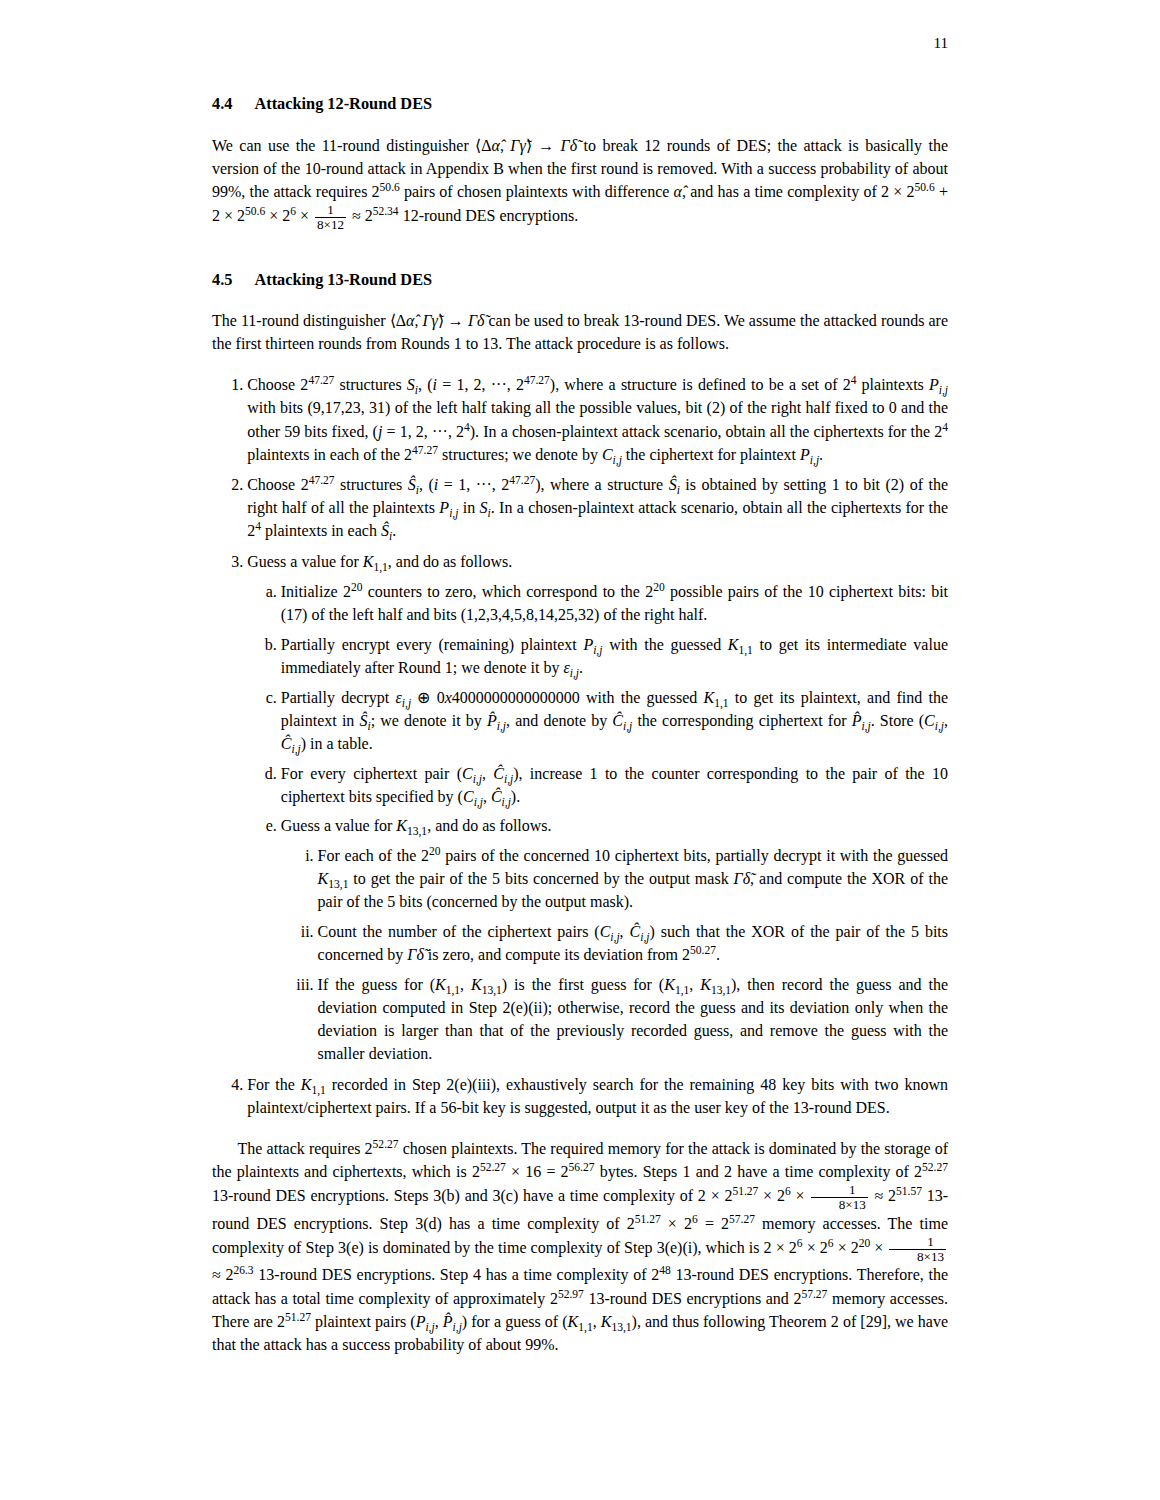11
4.4 Attacking 12-Round DES
We can use the 11-round distinguisher ⟨Δα̂, Γγ̃⟩ → Γδ̃ to break 12 rounds of DES; the attack is basically the version of the 10-round attack in Appendix B when the first round is removed. With a success probability of about 99%, the attack requires 250.6 pairs of chosen plaintexts with difference α̂, and has a time complexity of 2 × 250.6 + 2 × 250.6 × 26 × 18×12 ≈ 252.34 12-round DES encryptions.
4.5 Attacking 13-Round DES
The 11-round distinguisher ⟨Δα̂, Γγ̃⟩ → Γδ̃ can be used to break 13-round DES. We assume the attacked rounds are the first thirteen rounds from Rounds 1 to 13. The attack procedure is as follows.
Choose 247.27 structures Si, (i = 1, 2, ···, 247.27), where a structure is defined to be a set of 24 plaintexts Pi,j with bits (9,17,23, 31) of the left half taking all the possible values, bit (2) of the right half fixed to 0 and the other 59 bits fixed, (j = 1, 2, ···, 24). In a chosen-plaintext attack scenario, obtain all the ciphertexts for the 24 plaintexts in each of the 247.27 structures; we denote by Ci,j the ciphertext for plaintext Pi,j.
Choose 247.27 structures Ŝi, (i = 1, ···, 247.27), where a structure Ŝi is obtained by setting 1 to bit (2) of the right half of all the plaintexts Pi,j in Si. In a chosen-plaintext attack scenario, obtain all the ciphertexts for the 24 plaintexts in each Ŝi.
Guess a value for K1,1, and do as follows.
Initialize 220 counters to zero, which correspond to the 220 possible pairs of the 10 ciphertext bits: bit (17) of the left half and bits (1,2,3,4,5,8,14,25,32) of the right half.
Partially encrypt every (remaining) plaintext Pi,j with the guessed K1,1 to get its intermediate value immediately after Round 1; we denote it by εi,j.
Partially decrypt εi,j ⊕ 0x4000000000000000 with the guessed K1,1 to get its plaintext, and find the plaintext in Ŝi; we denote it by P̂i,j, and denote by Ĉi,j the corresponding ciphertext for P̂i,j. Store (Ci,j, Ĉi,j) in a table.
For every ciphertext pair (Ci,j, Ĉi,j), increase 1 to the counter corresponding to the pair of the 10 ciphertext bits specified by (Ci,j, Ĉi,j).
Guess a value for K13,1, and do as follows.
For each of the 220 pairs of the concerned 10 ciphertext bits, partially decrypt it with the guessed K13,1 to get the pair of the 5 bits concerned by the output mask Γδ̃, and compute the XOR of the pair of the 5 bits (concerned by the output mask).
Count the number of the ciphertext pairs (Ci,j, Ĉi,j) such that the XOR of the pair of the 5 bits concerned by Γδ̃ is zero, and compute its deviation from 250.27.
If the guess for (K1,1, K13,1) is the first guess for (K1,1, K13,1), then record the guess and the deviation computed in Step 2(e)(ii); otherwise, record the guess and its deviation only when the deviation is larger than that of the previously recorded guess, and remove the guess with the smaller deviation.
For the K1,1 recorded in Step 2(e)(iii), exhaustively search for the remaining 48 key bits with two known plaintext/ciphertext pairs. If a 56-bit key is suggested, output it as the user key of the 13-round DES.
The attack requires 252.27 chosen plaintexts. The required memory for the attack is dominated by the storage of the plaintexts and ciphertexts, which is 252.27 × 16 = 256.27 bytes. Steps 1 and 2 have a time complexity of 252.27 13-round DES encryptions. Steps 3(b) and 3(c) have a time complexity of 2 × 251.27 × 26 × 18×13 ≈ 251.57 13-round DES encryptions. Step 3(d) has a time complexity of 251.27 × 26 = 257.27 memory accesses. The time complexity of Step 3(e) is dominated by the time complexity of Step 3(e)(i), which is 2 × 26 × 26 × 220 × 18×13 ≈ 226.3 13-round DES encryptions. Step 4 has a time complexity of 248 13-round DES encryptions. Therefore, the attack has a total time complexity of approximately 252.97 13-round DES encryptions and 257.27 memory accesses. There are 251.27 plaintext pairs (Pi,j, P̂i,j) for a guess of (K1,1, K13,1), and thus following Theorem 2 of [29], we have that the attack has a success probability of about 99%.